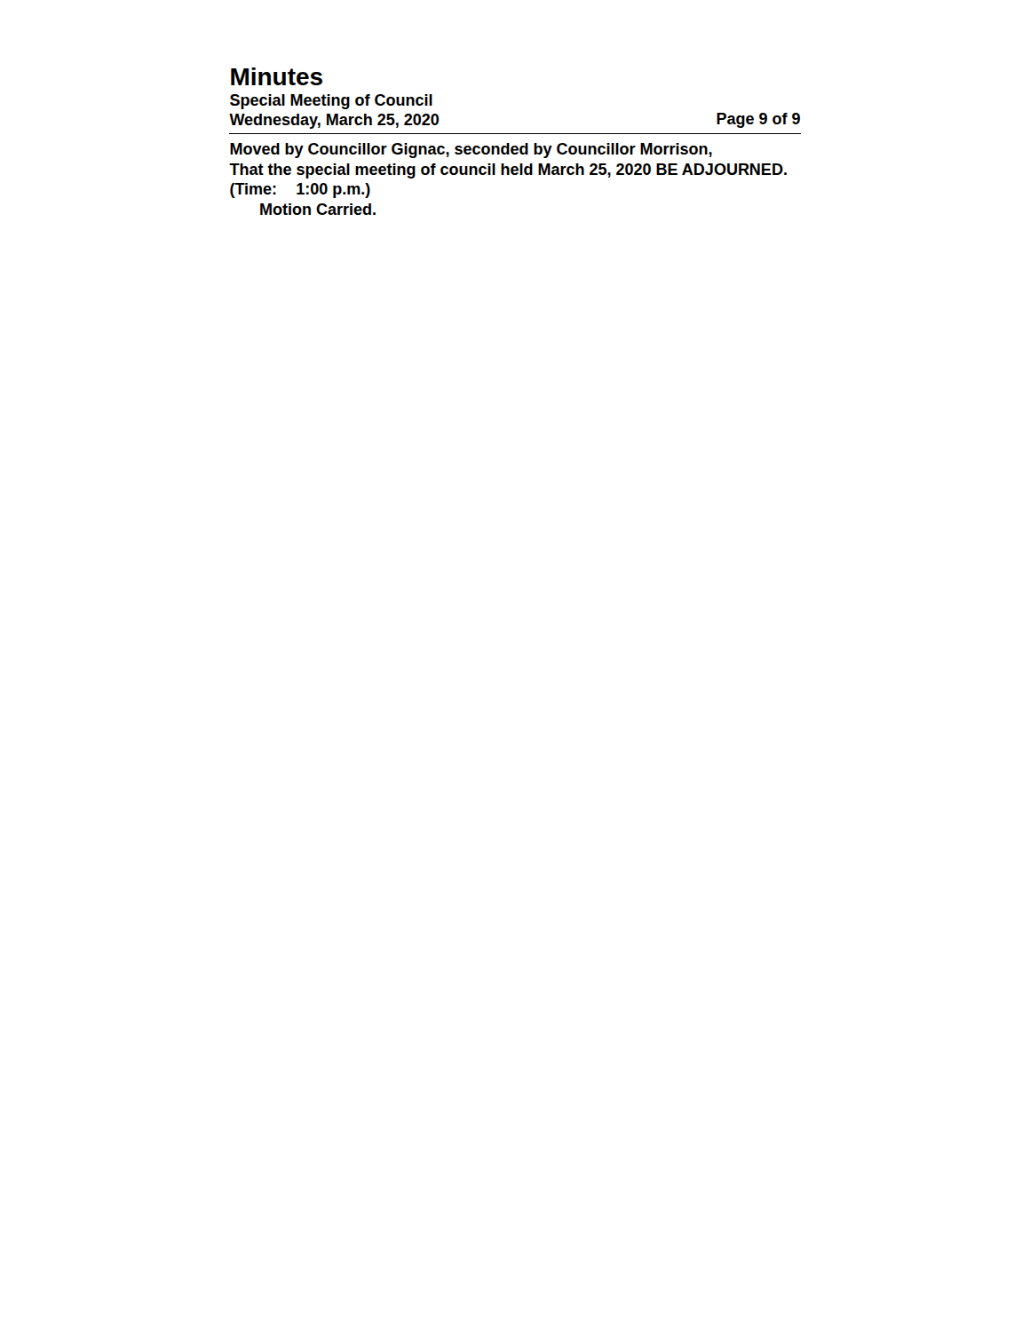Minutes
Special Meeting of Council
Wednesday, March 25, 2020
Page 9 of 9
Moved by Councillor Gignac, seconded by Councillor Morrison,
That the special meeting of council held March 25, 2020 BE ADJOURNED.
(Time: 1:00 p.m.)
Motion Carried.